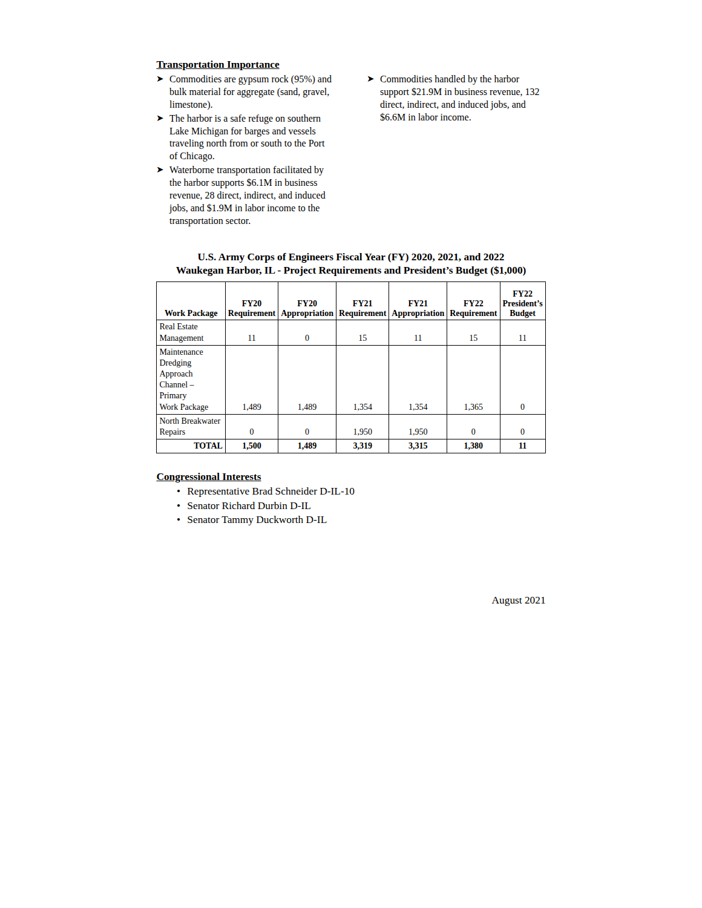Transportation Importance
Commodities are gypsum rock (95%) and bulk material for aggregate (sand, gravel, limestone).
The harbor is a safe refuge on southern Lake Michigan for barges and vessels traveling north from or south to the Port of Chicago.
Waterborne transportation facilitated by the harbor supports $6.1M in business revenue, 28 direct, indirect, and induced jobs, and $1.9M in labor income to the transportation sector.
Commodities handled by the harbor support $21.9M in business revenue, 132 direct, indirect, and induced jobs, and $6.6M in labor income.
U.S. Army Corps of Engineers Fiscal Year (FY) 2020, 2021, and 2022
Waukegan Harbor, IL - Project Requirements and President’s Budget ($1,000)
| Work Package | FY20 Requirement | FY20 Appropriation | FY21 Requirement | FY21 Appropriation | FY22 Requirement | FY22 President’s Budget |
| --- | --- | --- | --- | --- | --- | --- |
| Real Estate Management | 11 | 0 | 15 | 11 | 15 | 11 |
| Maintenance Dredging Approach Channel – Primary Work Package | 1,489 | 1,489 | 1,354 | 1,354 | 1,365 | 0 |
| North Breakwater Repairs | 0 | 0 | 1,950 | 1,950 | 0 | 0 |
| TOTAL | 1,500 | 1,489 | 3,319 | 3,315 | 1,380 | 11 |
Congressional Interests
Representative Brad Schneider D-IL-10
Senator Richard Durbin D-IL
Senator Tammy Duckworth D-IL
August 2021